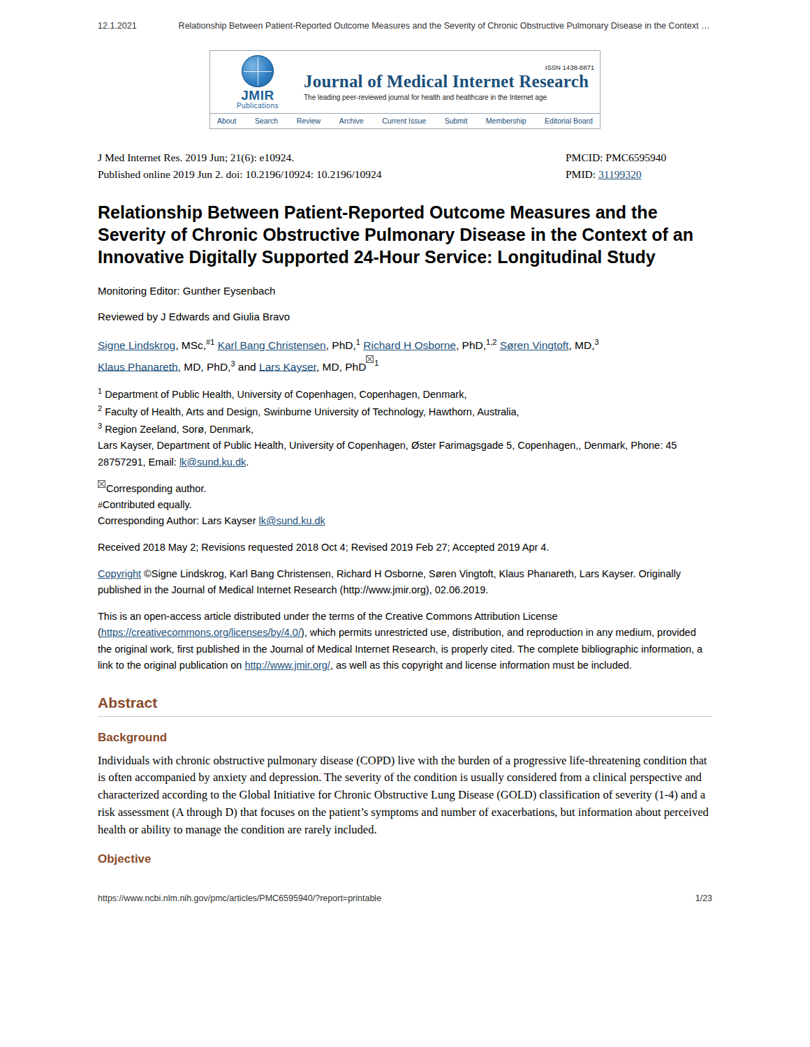12.1.2021
Relationship Between Patient-Reported Outcome Measures and the Severity of Chronic Obstructive Pulmonary Disease in the Context o…
JMIR
Publications
ISSN 1438-8871
Journal of Medical Internet Research
The leading peer-reviewed journal for health and healthcare in the Internet age
About Search Review Archive Current Issue Submit Membership Editorial Board
J Med Internet Res. 2019 Jun; 21(6): e10924.
PMCID: PMC6595940
Published online 2019 Jun 2. doi: 10.2196/10924: 10.2196/10924
PMID: 31199320
Relationship Between Patient-Reported Outcome Measures and the Severity of Chronic Obstructive Pulmonary Disease in the Context of an Innovative Digitally Supported 24-Hour Service: Longitudinal Study
Monitoring Editor: Gunther Eysenbach
Reviewed by J Edwards and Giulia Bravo
Signe Lindskrog, MSc,#1 Karl Bang Christensen, PhD,1 Richard H Osborne, PhD,1,2 Søren Vingtoft, MD,3
Klaus Phanareth, MD, PhD,3 and Lars Kayser, MD, PhD 1
1 Department of Public Health, University of Copenhagen, Copenhagen, Denmark,
2 Faculty of Health, Arts and Design, Swinburne University of Technology, Hawthorn, Australia,
3 Region Zeeland, Sorø, Denmark,
Lars Kayser, Department of Public Health, University of Copenhagen, Øster Farimagsgade 5, Copenhagen,, Denmark, Phone: 45 28757291, Email: lk@sund.ku.dk.
Corresponding author.
#Contributed equally.
Corresponding Author: Lars Kayser lk@sund.ku.dk
Received 2018 May 2; Revisions requested 2018 Oct 4; Revised 2019 Feb 27; Accepted 2019 Apr 4.
Copyright ©Signe Lindskrog, Karl Bang Christensen, Richard H Osborne, Søren Vingtoft, Klaus Phanareth, Lars Kayser. Originally published in the Journal of Medical Internet Research (http://www.jmir.org), 02.06.2019.
This is an open-access article distributed under the terms of the Creative Commons Attribution License (https://creativecommons.org/licenses/by/4.0/), which permits unrestricted use, distribution, and reproduction in any medium, provided the original work, first published in the Journal of Medical Internet Research, is properly cited. The complete bibliographic information, a link to the original publication on http://www.jmir.org/, as well as this copyright and license information must be included.
Abstract
Background
Individuals with chronic obstructive pulmonary disease (COPD) live with the burden of a progressive life-threatening condition that is often accompanied by anxiety and depression. The severity of the condition is usually considered from a clinical perspective and characterized according to the Global Initiative for Chronic Obstructive Lung Disease (GOLD) classification of severity (1-4) and a risk assessment (A through D) that focuses on the patient’s symptoms and number of exacerbations, but information about perceived health or ability to manage the condition are rarely included.
Objective
https://www.ncbi.nlm.nih.gov/pmc/articles/PMC6595940/?report=printable
1/23